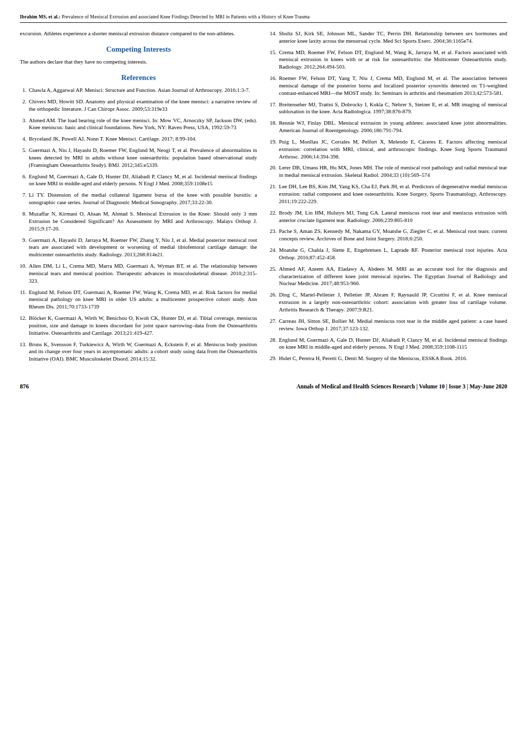Ibrahim MS, et al.: Prevalence of Meniscal Extrusion and associated Knee Findings Detected by MRI in Patients with a History of Knee Trauma
excursion. Athletes experience a shorter meniscal extrusion distance compared to the non-athletes.
Competing Interests
The authors declare that they have no competing interests.
References
Chawla A, Aggarwal AP. Menisci: Structure and Function. Asian Journal of Arthroscopy. 2016;1:3-7.
Chivers MD, Howitt SD. Anatomy and physical examination of the knee menisci: a narrative review of the orthopedic literature. J Can Chiropr Assoc. 2009;53:319e33
Ahmed AM. The load bearing role of the knee menisci. In: Mow VC, Arnoczky SP, Jackson DW, (eds). Knee meniscus: basic and clinical foundations. New York, NY: Raven Press, USA, 1992:59-73
Bryceland JK, Powell AJ, Nunn T. Knee Menisci. Cartilage. 2017; 8:99-104.
Guermazi A, Niu J, Hayashi D, Roemer FW, Englund M, Neogi T, et al. Prevalence of abnormalities in knees detected by MRI in adults without knee osteoarthritis: population based observational study (Framingham Osteoarthritis Study). BMJ. 2012;345:e5339.
Englund M, Guermazi A, Gale D, Hunter DJ, Aliabadi P, Clancy M, et al. Incidental meniscal findings on knee MRI in middle-aged and elderly persons. N Engl J Med. 2008;359:1108e15
Li TY. Distension of the medial collateral ligament bursa of the knee with possible bursitis: a sonographic case series. Journal of Diagnostic Medical Sonography. 2017;33:22-30.
Muzaffar N, Kirmani O, Ahsan M, Ahmad S. Meniscal Extrusion in the Knee: Should only 3 mm Extrusion be Considered Significant? An Assessment by MRI and Arthroscopy. Malays Orthop J. 2015;9:17-20.
Guermazi A, Hayashi D, Jarraya M, Roemer FW, Zhang Y, Niu J, et al. Medial posterior meniscal root tears are associated with development or worsening of medial tibiofemoral cartilage damage: the multicenter osteoarthritis study. Radiology. 2013;268:814e21.
Allen DM, Li L, Crema MD, Marra MD, Guermazi A, Wyman BT, et al. The relationship between meniscal tears and meniscal position. Therapeutic advances in musculoskeletal disease. 2010;2:315-323.
Englund M, Felson DT, Guermazi A, Roemer FW, Wang K, Crema MD, et al. Risk factors for medial meniscal pathology on knee MRI in older US adults: a multicenter prospective cohort study. Ann Rheum Dis. 2011;70:1733-1739
Blöcker K, Guermazi A, Wirth W, Benichou O, Kwoh CK, Hunter DJ, et al. Tibial coverage, meniscus position, size and damage in knees discordant for joint space narrowing–data from the Osteoarthritis Initiative. Osteoarthritis and Cartilage. 2013;21:419-427.
Bruns K, Svensson F, Turkiewicz A, Wirth W, Guermazi A, Eckstein F, et al. Meniscus body position and its change over four years in asymptomatic adults: a cohort study using data from the Osteoarthritis Initiative (OAI). BMC Musculoskelet Disord. 2014;15:32.
Shultz SJ, Kirk SE, Johnson ML, Sander TC, Perrin DH. Relationship between sex hormones and anterior knee laxity across the menstrual cycle. Med Sci Sports Exerc. 2004;36:1165e74.
Crema MD, Roemer FW, Felson DT, Englund M, Wang K, Jarraya M, et al. Factors associated with meniscal extrusion in knees with or at risk for osteoarthritis: the Multicenter Osteoarthritis study. Radiology. 2012;264:494-503.
Roemer FW, Felson DT, Yang T, Niu J, Crema MD, Englund M, et al. The association between meniscal damage of the posterior horns and localized posterior synovitis detected on T1-weighted contrast-enhanced MRI—the MOST study. In: Seminars in arthritis and rheumatism 2013;42:573-581.
Breitenseher MJ, Trattni S, Dobrocky I, Kukla C, Nehrer S, Steiner E, et al. MR imaging of meniscal subluxation in the knee. Acta Radiologica. 1997;38:876-879.
Rennie WJ, Finlay DBL. Meniscal extrusion in young athletes: associated knee joint abnormalities. American Journal of Roentgenology. 2006;186:791-794.
Puig L, Monllau JC, Corrales M, Pelfort X, Melendo E, Cáceres E. Factors affecting meniscal extrusion: correlation with MRI, clinical, and arthroscopic findings. Knee Surg Sports Traumatol Arthrosc. 2006;14:394-398.
Lerer DB, Umans HR, Hu MX, Jones MH. The role of meniscal root pathology and radial meniscal tear in medial meniscal extrusion. Skeletal Radiol. 2004;33 (10):569–574
Lee DH, Lee BS, Kim JM, Yang KS, Cha EJ, Park JH, et al. Predictors of degenerative medial meniscus extrusion: radial component and knee osteoarthritis. Knee Surgery, Sports Traumatology, Arthroscopy. 2011;19:222-229.
Brody JM, Lin HM, Hulstyn MJ, Tung GA. Lateral meniscus root tear and meniscus extrusion with anterior cruciate ligament tear. Radiology. 2006;239:805-810
Pache S, Aman ZS, Kennedy M, Nakama GY, Moatshe G, Ziegler C, et al. Meniscal root tears: current concepts review. Archives of Bone and Joint Surgery. 2018;6:250.
Moatshe G, Chahla J, Slette E, Engebretsen L, Laprade RF. Posterior meniscal root injuries. Acta Orthop. 2016;87:452-458.
Ahmed AF, Azeem AA, Eladawy A, Abdeen M. MRI as an accurate tool for the diagnosis and characterization of different knee joint meniscal injuries. The Egyptian Journal of Radiology and Nuclear Medicine. 2017;48:953-960.
Ding C, Martel-Pelletier J, Pelletier JP, Abram F, Raynauld JP, Cicuttini F, et al. Knee meniscal extrusion in a largely non-osteoarthritic cohort: association with greater loss of cartilage volume. Arthritis Research & Therapy. 2007;9:R21.
Carreau JH, Sitton SE, Bollier M. Medial meniscus root tear in the middle aged patient: a case based review. Iowa Orthop J. 2017;37:123-132.
Englund M, Guermazi A, Gale D, Hunter DJ, Aliabadi P, Clancy M, et al. Incidental meniscal findings on knee MRI in middle-aged and elderly persons. N Engl J Med. 2008;359:1108-1115
Hulet C, Pereira H, Peretti G, Denti M. Surgery of the Meniscus, ESSKA Book. 2016.
876
Annals of Medical and Health Sciences Research | Volume 10 | Issue 3 | May-June 2020